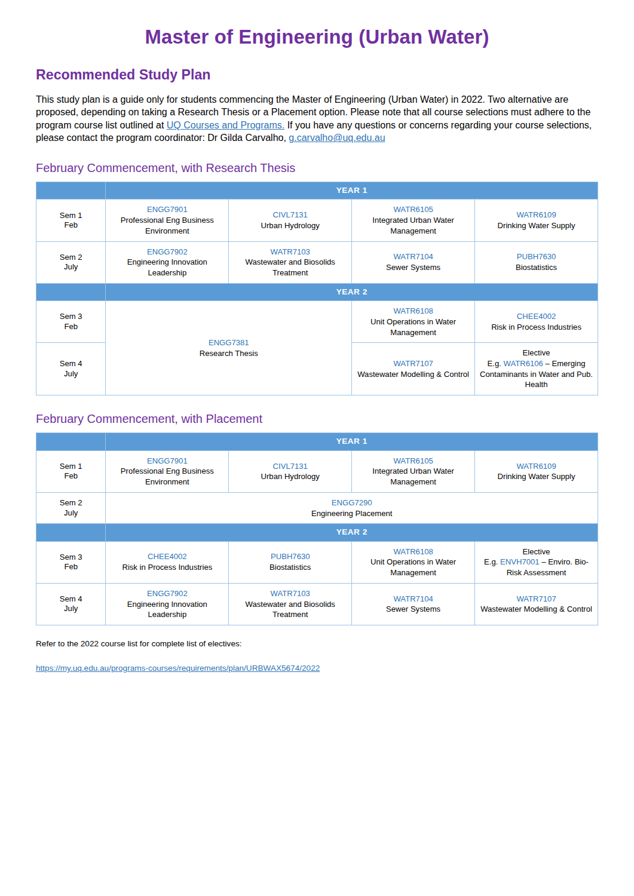Master of Engineering (Urban Water)
Recommended Study Plan
This study plan is a guide only for students commencing the Master of Engineering (Urban Water) in 2022. Two alternative are proposed, depending on taking a Research Thesis or a Placement option. Please note that all course selections must adhere to the program course list outlined at UQ Courses and Programs. If you have any questions or concerns regarding your course selections, please contact the program coordinator: Dr Gilda Carvalho, g.carvalho@uq.edu.au
February Commencement, with Research Thesis
| | YEAR 1 |
| Sem 1 Feb | ENGG7901 Professional Eng Business Environment | CIVL7131 Urban Hydrology | WATR6105 Integrated Urban Water Management | WATR6109 Drinking Water Supply |
| Sem 2 July | ENGG7902 Engineering Innovation Leadership | WATR7103 Wastewater and Biosolids Treatment | WATR7104 Sewer Systems | PUBH7630 Biostatistics |
| | YEAR 2 |
| Sem 3 Feb | ENGG7381 Research Thesis | WATR6108 Unit Operations in Water Management | CHEE4002 Risk in Process Industries |
| Sem 4 July | WATR7107 Wastewater Modelling & Control | Elective E.g. WATR6106 – Emerging Contaminants in Water and Pub. Health |
February Commencement, with Placement
| | YEAR 1 |
| Sem 1 Feb | ENGG7901 Professional Eng Business Environment | CIVL7131 Urban Hydrology | WATR6105 Integrated Urban Water Management | WATR6109 Drinking Water Supply |
| Sem 2 July | ENGG7290 Engineering Placement |
| | YEAR 2 |
| Sem 3 Feb | CHEE4002 Risk in Process Industries | PUBH7630 Biostatistics | WATR6108 Unit Operations in Water Management | Elective E.g. ENVH7001 – Enviro. Bio-Risk Assessment |
| Sem 4 July | ENGG7902 Engineering Innovation Leadership | WATR7103 Wastewater and Biosolids Treatment | WATR7104 Sewer Systems | WATR7107 Wastewater Modelling & Control |
Refer to the 2022 course list for complete list of electives:
https://my.uq.edu.au/programs-courses/requirements/plan/URBWAX5674/2022